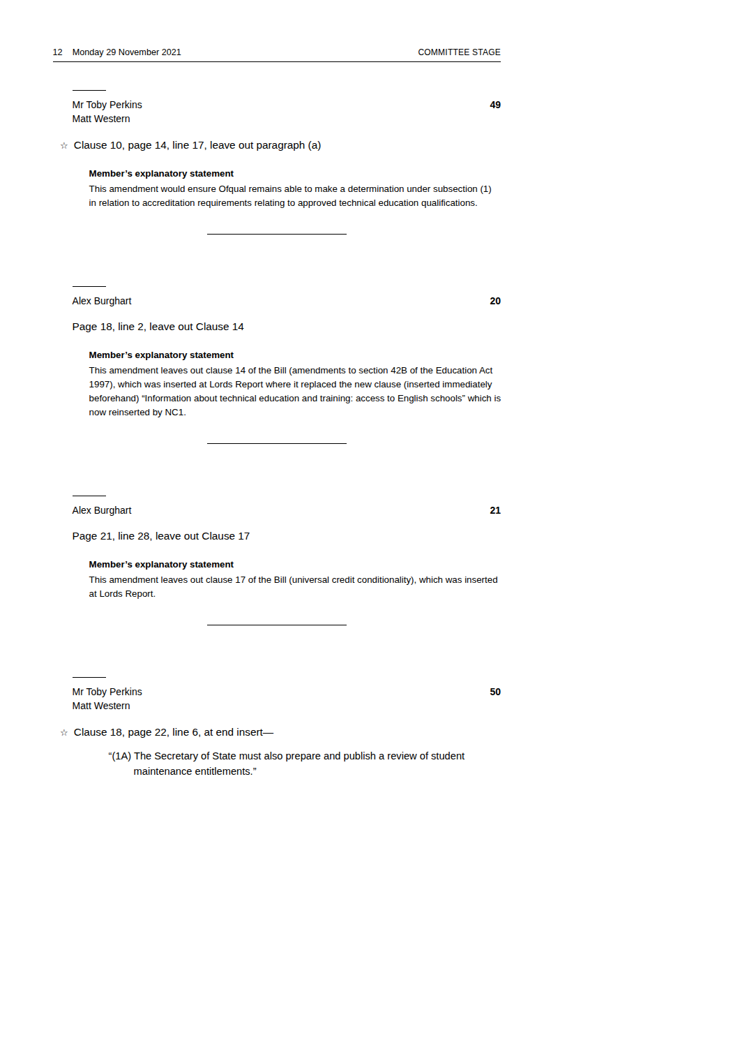12 Monday 29 November 2021
COMMITTEE STAGE
Mr Toby Perkins
Matt Western
49
☆ Clause 10, page 14, line 17, leave out paragraph (a)
Member’s explanatory statement
This amendment would ensure Ofqual remains able to make a determination under subsection (1) in relation to accreditation requirements relating to approved technical education qualifications.
Alex Burghart
20
Page 18, line 2, leave out Clause 14
Member’s explanatory statement
This amendment leaves out clause 14 of the Bill (amendments to section 42B of the Education Act 1997), which was inserted at Lords Report where it replaced the new clause (inserted immediately beforehand) “Information about technical education and training: access to English schools” which is now reinserted by NC1.
Alex Burghart
21
Page 21, line 28, leave out Clause 17
Member’s explanatory statement
This amendment leaves out clause 17 of the Bill (universal credit conditionality), which was inserted at Lords Report.
Mr Toby Perkins
Matt Western
50
☆ Clause 18, page 22, line 6, at end insert—
“(1A) The Secretary of State must also prepare and publish a review of student maintenance entitlements.”